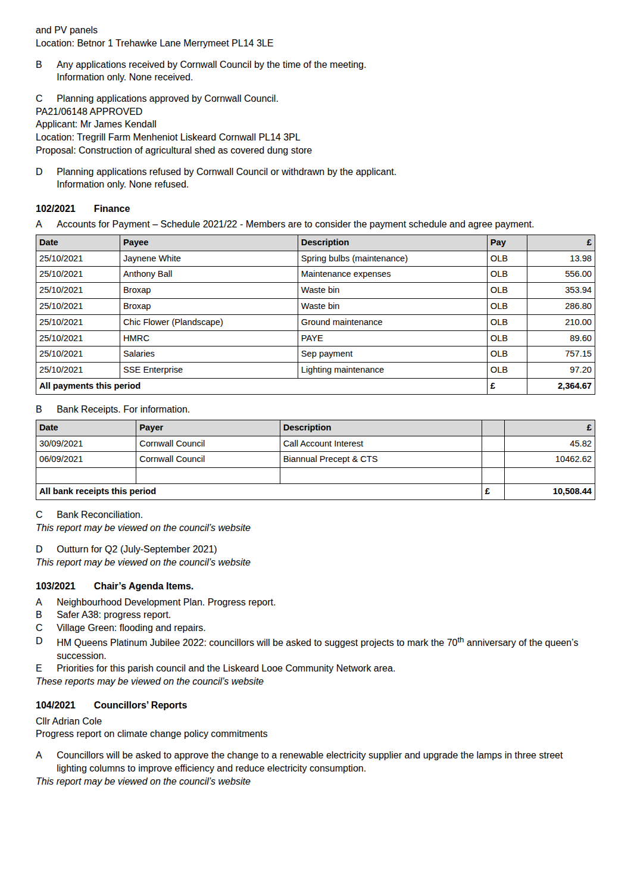and PV panels
Location: Betnor 1 Trehawke Lane Merrymeet PL14 3LE
B Any applications received by Cornwall Council by the time of the meeting.
Information only. None received.
C Planning applications approved by Cornwall Council.
PA21/06148 APPROVED
Applicant: Mr James Kendall
Location: Tregrill Farm Menheniot Liskeard Cornwall PL14 3PL
Proposal: Construction of agricultural shed as covered dung store
D Planning applications refused by Cornwall Council or withdrawn by the applicant.
Information only. None refused.
102/2021 Finance
A Accounts for Payment – Schedule 2021/22 - Members are to consider the payment schedule and agree payment.
| Date | Payee | Description | Pay | £ |
| --- | --- | --- | --- | --- |
| 25/10/2021 | Jaynene White | Spring bulbs (maintenance) | OLB | 13.98 |
| 25/10/2021 | Anthony Ball | Maintenance expenses | OLB | 556.00 |
| 25/10/2021 | Broxap | Waste bin | OLB | 353.94 |
| 25/10/2021 | Broxap | Waste bin | OLB | 286.80 |
| 25/10/2021 | Chic Flower (Plandscape) | Ground maintenance | OLB | 210.00 |
| 25/10/2021 | HMRC | PAYE | OLB | 89.60 |
| 25/10/2021 | Salaries | Sep payment | OLB | 757.15 |
| 25/10/2021 | SSE Enterprise | Lighting maintenance | OLB | 97.20 |
| All payments this period | £ | 2,364.67 |
B Bank Receipts. For information.
| Date | Payer | Description | | £ |
| --- | --- | --- | --- | --- |
| 30/09/2021 | Cornwall Council | Call Account Interest | | 45.82 |
| 06/09/2021 | Cornwall Council | Biannual Precept & CTS | | 10462.62 |
| All bank receipts this period | £ | 10,508.44 |
C Bank Reconciliation.
This report may be viewed on the council’s website
D Outturn for Q2 (July-September 2021)
This report may be viewed on the council’s website
103/2021 Chair’s Agenda Items.
A Neighbourhood Development Plan. Progress report.
B Safer A38: progress report.
C Village Green: flooding and repairs.
D HM Queens Platinum Jubilee 2022: councillors will be asked to suggest projects to mark the 70th anniversary of the queen’s succession.
E Priorities for this parish council and the Liskeard Looe Community Network area.
These reports may be viewed on the council’s website
104/2021 Councillors’ Reports
Cllr Adrian Cole
Progress report on climate change policy commitments
A Councillors will be asked to approve the change to a renewable electricity supplier and upgrade the lamps in three street lighting columns to improve efficiency and reduce electricity consumption.
This report may be viewed on the council’s website